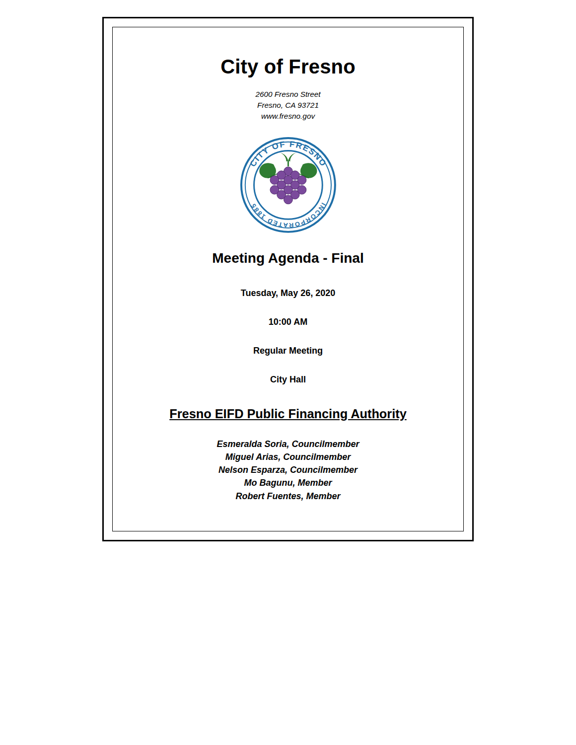City of Fresno
2600 Fresno Street
Fresno, CA 93721
www.fresno.gov
CITY OF FRESNO INCORPORATED 1885
Meeting Agenda - Final
Tuesday, May 26, 2020
10:00 AM
Regular Meeting
City Hall
Fresno EIFD Public Financing Authority
Esmeralda Soria, Councilmember
Miguel Arias, Councilmember
Nelson Esparza, Councilmember
Mo Bagunu, Member
Robert Fuentes, Member